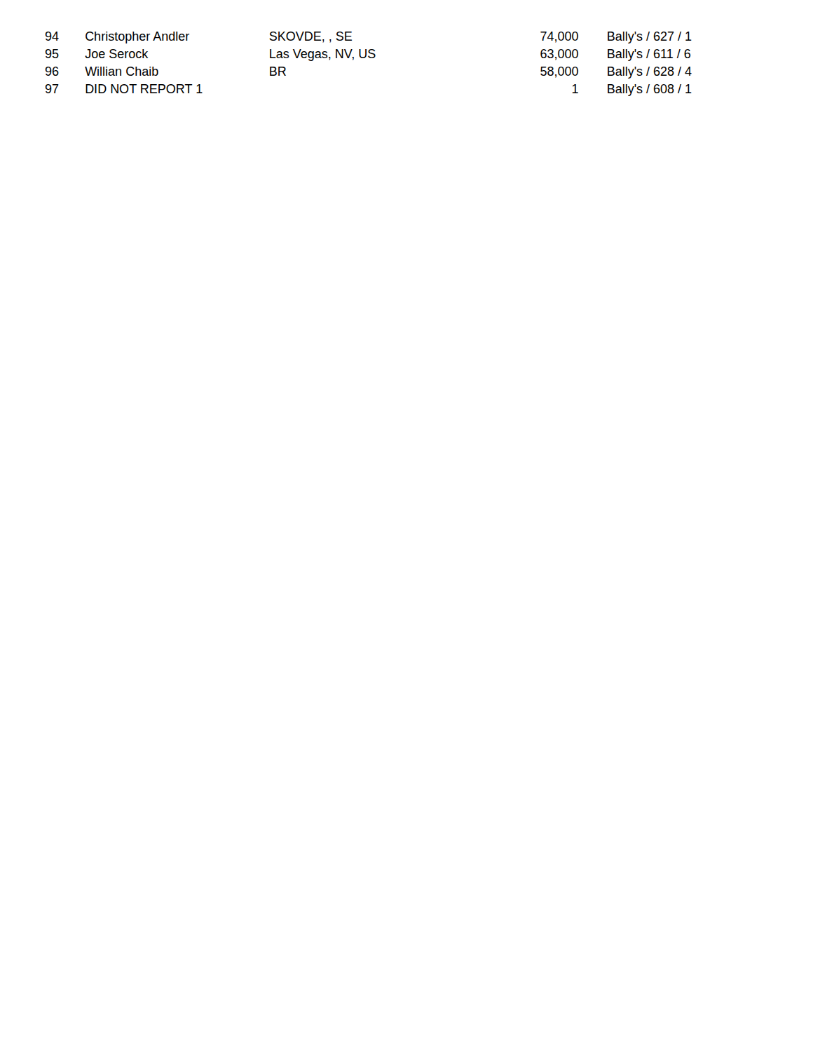| 94 | Christopher Andler | SKOVDE, , SE | 74,000 | Bally's / 627 / 1 |
| 95 | Joe Serock | Las Vegas, NV, US | 63,000 | Bally's / 611 / 6 |
| 96 | Willian Chaib | BR | 58,000 | Bally's / 628 / 4 |
| 97 | DID NOT REPORT 1 | | 1 | Bally's / 608 / 1 |